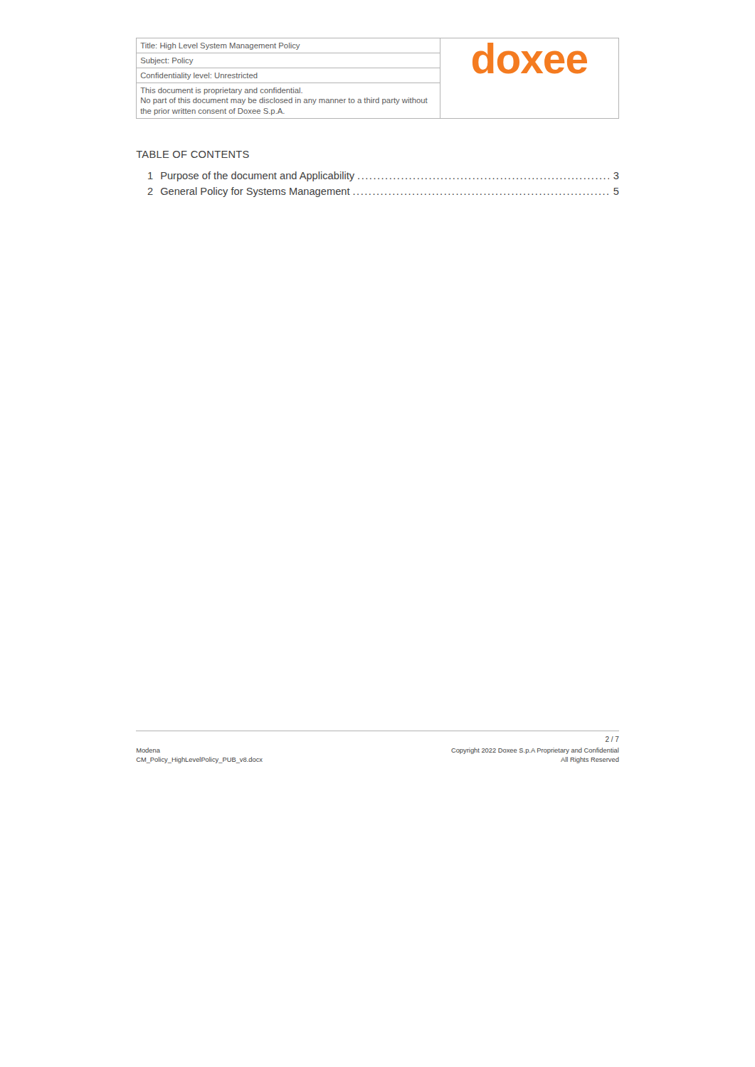| / Title: High Level System Management Policy / / Subject: Policy / / Confidentiality level: Unrestricted / / This document is proprietary and confidential. No part of this document may be disclosed in any manner to a third party without the prior written consent of Doxee S.p.A. / | doxee |
TABLE OF CONTENTS
1 Purpose of the document and Applicability ........................................................................... 3
2 General Policy for Systems Management ............................................................................. 5
2 / 7
Modena
CM_Policy_HighLevelPolicy_PUB_v8.docx
Copyright 2022 Doxee S.p.A Proprietary and Confidential
All Rights Reserved